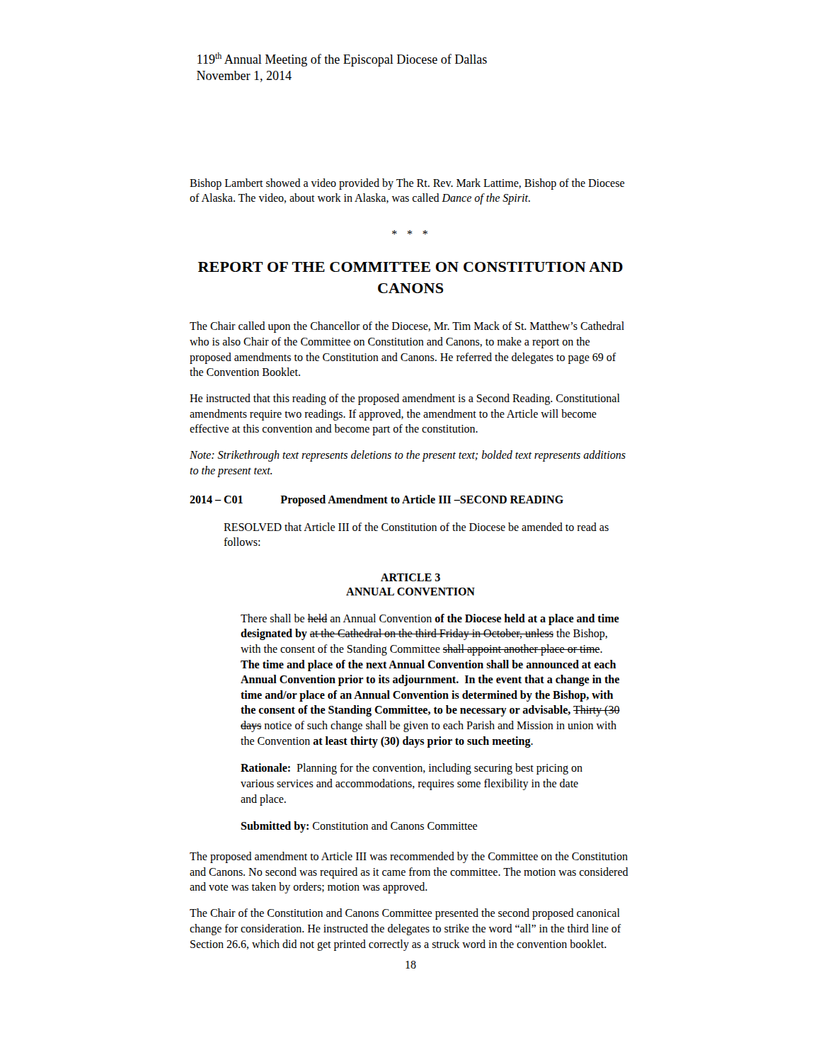119th Annual Meeting of the Episcopal Diocese of Dallas
November 1, 2014
Bishop Lambert showed a video provided by The Rt. Rev. Mark Lattime, Bishop of the Diocese of Alaska. The video, about work in Alaska, was called Dance of the Spirit.
* * *
REPORT OF THE COMMITTEE ON CONSTITUTION AND CANONS
The Chair called upon the Chancellor of the Diocese, Mr. Tim Mack of St. Matthew’s Cathedral who is also Chair of the Committee on Constitution and Canons, to make a report on the proposed amendments to the Constitution and Canons. He referred the delegates to page 69 of the Convention Booklet.
He instructed that this reading of the proposed amendment is a Second Reading. Constitutional amendments require two readings. If approved, the amendment to the Article will become effective at this convention and become part of the constitution.
Note: Strikethrough text represents deletions to the present text; bolded text represents additions to the present text.
2014 – C01 Proposed Amendment to Article III –SECOND READING
RESOLVED that Article III of the Constitution of the Diocese be amended to read as follows:
ARTICLE 3
ANNUAL CONVENTION
There shall be held an Annual Convention of the Diocese held at a place and time designated by at the Cathedral on the third Friday in October, unless the Bishop, with the consent of the Standing Committee shall appoint another place or time. The time and place of the next Annual Convention shall be announced at each Annual Convention prior to its adjournment. In the event that a change in the time and/or place of an Annual Convention is determined by the Bishop, with the consent of the Standing Committee, to be necessary or advisable, Thirty (30 days notice of such change shall be given to each Parish and Mission in union with the Convention at least thirty (30) days prior to such meeting.
Rationale: Planning for the convention, including securing best pricing on various services and accommodations, requires some flexibility in the date and place.
Submitted by: Constitution and Canons Committee
The proposed amendment to Article III was recommended by the Committee on the Constitution and Canons. No second was required as it came from the committee. The motion was considered and vote was taken by orders; motion was approved.
The Chair of the Constitution and Canons Committee presented the second proposed canonical change for consideration. He instructed the delegates to strike the word “all” in the third line of Section 26.6, which did not get printed correctly as a struck word in the convention booklet.
18